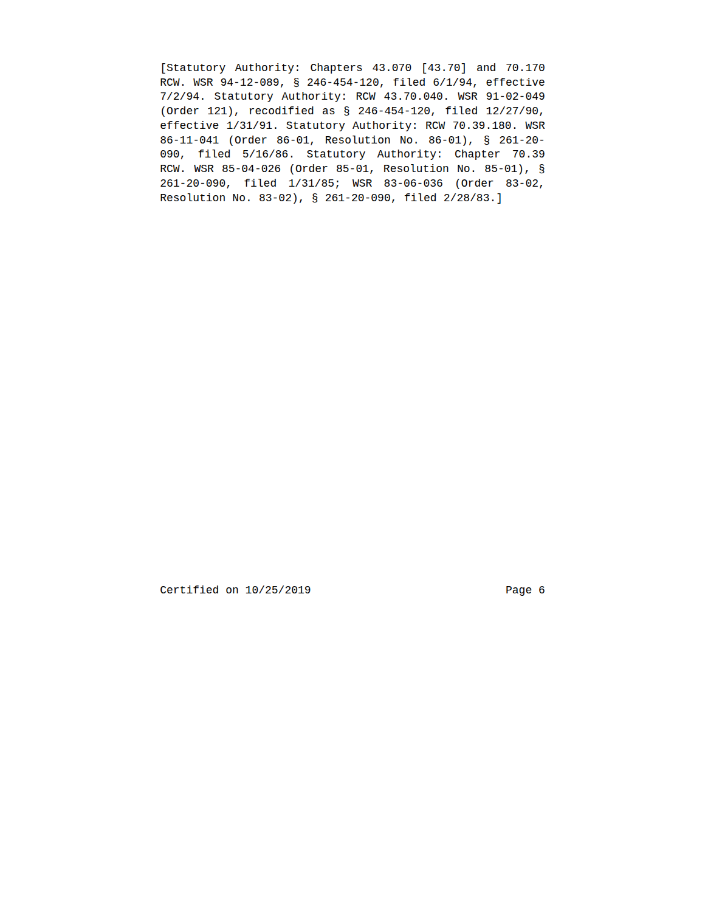[Statutory Authority: Chapters 43.070 [43.70] and 70.170 RCW. WSR 94-12-089, § 246-454-120, filed 6/1/94, effective 7/2/94. Statutory Authority: RCW 43.70.040. WSR 91-02-049 (Order 121), recodified as § 246-454-120, filed 12/27/90, effective 1/31/91. Statutory Authority: RCW 70.39.180. WSR 86-11-041 (Order 86-01, Resolution No. 86-01), § 261-20-090, filed 5/16/86. Statutory Authority: Chapter 70.39 RCW. WSR 85-04-026 (Order 85-01, Resolution No. 85-01), § 261-20-090, filed 1/31/85; WSR 83-06-036 (Order 83-02, Resolution No. 83-02), § 261-20-090, filed 2/28/83.]
Certified on 10/25/2019 Page 6